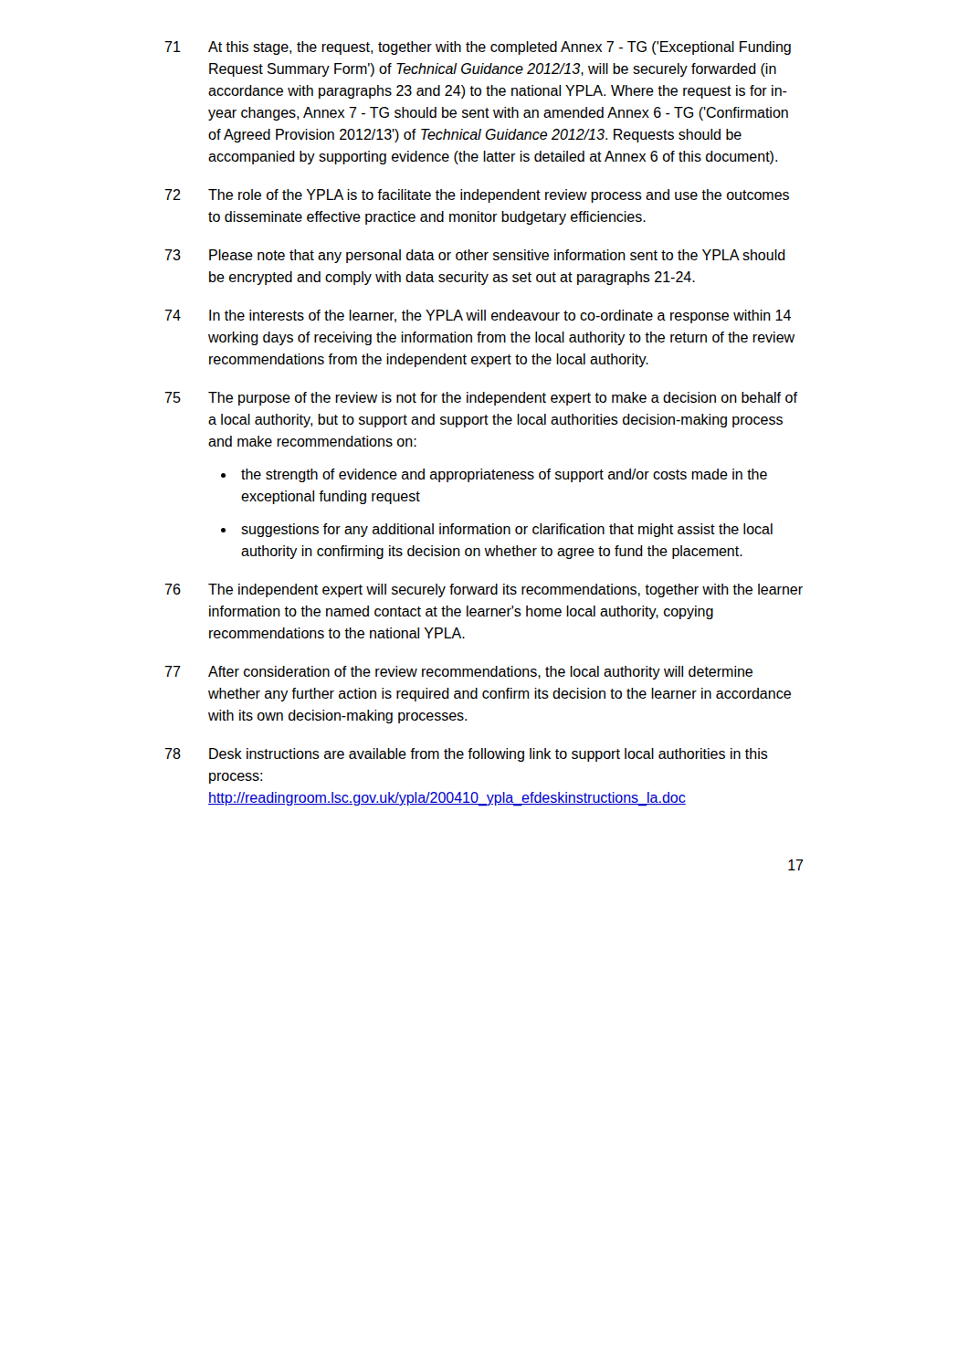71 At this stage, the request, together with the completed Annex 7 - TG ('Exceptional Funding Request Summary Form') of Technical Guidance 2012/13, will be securely forwarded (in accordance with paragraphs 23 and 24) to the national YPLA. Where the request is for in-year changes, Annex 7 - TG should be sent with an amended Annex 6 - TG ('Confirmation of Agreed Provision 2012/13') of Technical Guidance 2012/13. Requests should be accompanied by supporting evidence (the latter is detailed at Annex 6 of this document).
72 The role of the YPLA is to facilitate the independent review process and use the outcomes to disseminate effective practice and monitor budgetary efficiencies.
73 Please note that any personal data or other sensitive information sent to the YPLA should be encrypted and comply with data security as set out at paragraphs 21-24.
74 In the interests of the learner, the YPLA will endeavour to co-ordinate a response within 14 working days of receiving the information from the local authority to the return of the review recommendations from the independent expert to the local authority.
75 The purpose of the review is not for the independent expert to make a decision on behalf of a local authority, but to support and support the local authorities decision-making process and make recommendations on:
the strength of evidence and appropriateness of support and/or costs made in the exceptional funding request
suggestions for any additional information or clarification that might assist the local authority in confirming its decision on whether to agree to fund the placement.
76 The independent expert will securely forward its recommendations, together with the learner information to the named contact at the learner's home local authority, copying recommendations to the national YPLA.
77 After consideration of the review recommendations, the local authority will determine whether any further action is required and confirm its decision to the learner in accordance with its own decision-making processes.
78 Desk instructions are available from the following link to support local authorities in this process:
http://readingroom.lsc.gov.uk/ypla/200410_ypla_efdeskinstructions_la.doc
17